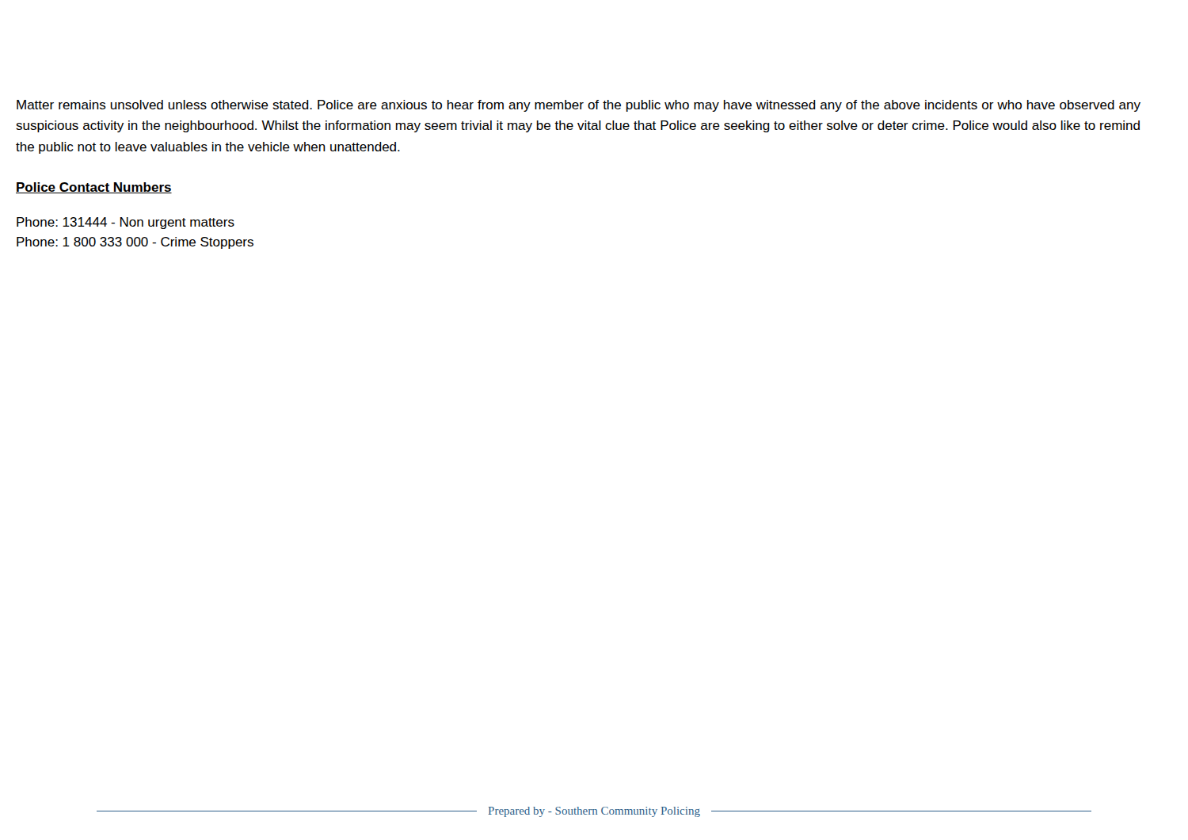Matter remains unsolved unless otherwise stated. Police are anxious to hear from any member of the public who may have witnessed any of the above incidents or who have observed any suspicious activity in the neighbourhood. Whilst the information may seem trivial it may be the vital clue that Police are seeking to either solve or deter crime. Police would also like to remind the public not to leave valuables in the vehicle when unattended.
Police Contact Numbers
Phone: 131444 - Non urgent matters
Phone: 1 800 333 000 - Crime Stoppers
Prepared by - Southern Community Policing